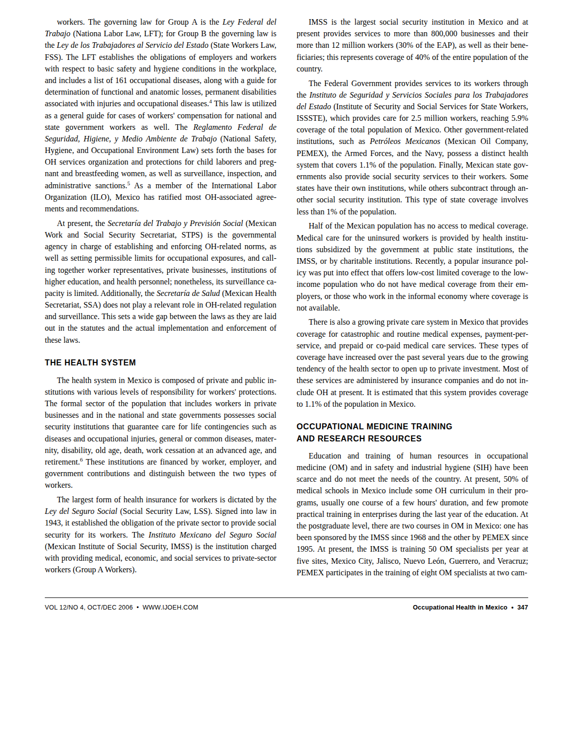workers. The governing law for Group A is the Ley Federal del Trabajo (Nationa Labor Law, LFT); for Group B the governing law is the Ley de los Trabajadores al Servicio del Estado (State Workers Law, FSS). The LFT establishes the obligations of employers and workers with respect to basic safety and hygiene conditions in the workplace, and includes a list of 161 occupational diseases, along with a guide for determination of functional and anatomic losses, permanent disabilities associated with injuries and occupational diseases.4 This law is utilized as a general guide for cases of workers' compensation for national and state government workers as well. The Reglamento Federal de Seguridad, Higiene, y Medio Ambiente de Trabajo (National Safety, Hygiene, and Occupational Environment Law) sets forth the bases for OH services organization and protections for child laborers and pregnant and breastfeeding women, as well as surveillance, inspection, and administrative sanctions.5 As a member of the International Labor Organization (ILO), Mexico has ratified most OH-associated agreements and recommendations.
At present, the Secretaría del Trabajo y Previsión Social (Mexican Work and Social Security Secretariat, STPS) is the governmental agency in charge of establishing and enforcing OH-related norms, as well as setting permissible limits for occupational exposures, and calling together worker representatives, private businesses, institutions of higher education, and health personnel; nonetheless, its surveillance capacity is limited. Additionally, the Secretaría de Salud (Mexican Health Secretariat, SSA) does not play a relevant role in OH-related regulation and surveillance. This sets a wide gap between the laws as they are laid out in the statutes and the actual implementation and enforcement of these laws.
THE HEALTH SYSTEM
The health system in Mexico is composed of private and public institutions with various levels of responsibility for workers' protections. The formal sector of the population that includes workers in private businesses and in the national and state governments possesses social security institutions that guarantee care for life contingencies such as diseases and occupational injuries, general or common diseases, maternity, disability, old age, death, work cessation at an advanced age, and retirement.6 These institutions are financed by worker, employer, and government contributions and distinguish between the two types of workers.
The largest form of health insurance for workers is dictated by the Ley del Seguro Social (Social Security Law, LSS). Signed into law in 1943, it established the obligation of the private sector to provide social security for its workers. The Instituto Mexicano del Seguro Social (Mexican Institute of Social Security, IMSS) is the institution charged with providing medical, economic, and social services to private-sector workers (Group A Workers).
IMSS is the largest social security institution in Mexico and at present provides services to more than 800,000 businesses and their more than 12 million workers (30% of the EAP), as well as their beneficiaries; this represents coverage of 40% of the entire population of the country.
The Federal Government provides services to its workers through the Instituto de Seguridad y Servicios Sociales para los Trabajadores del Estado (Institute of Security and Social Services for State Workers, ISSSTE), which provides care for 2.5 million workers, reaching 5.9% coverage of the total population of Mexico. Other government-related institutions, such as Petróleos Mexicanos (Mexican Oil Company, PEMEX), the Armed Forces, and the Navy, possess a distinct health system that covers 1.1% of the population. Finally, Mexican state governments also provide social security services to their workers. Some states have their own institutions, while others subcontract through another social security institution. This type of state coverage involves less than 1% of the population.
Half of the Mexican population has no access to medical coverage. Medical care for the uninsured workers is provided by health institutions subsidized by the government at public state institutions, the IMSS, or by charitable institutions. Recently, a popular insurance policy was put into effect that offers low-cost limited coverage to the low-income population who do not have medical coverage from their employers, or those who work in the informal economy where coverage is not available.
There is also a growing private care system in Mexico that provides coverage for catastrophic and routine medical expenses, payment-per-service, and prepaid or co-paid medical care services. These types of coverage have increased over the past several years due to the growing tendency of the health sector to open up to private investment. Most of these services are administered by insurance companies and do not include OH at present. It is estimated that this system provides coverage to 1.1% of the population in Mexico.
OCCUPATIONAL MEDICINE TRAINING
AND RESEARCH RESOURCES
Education and training of human resources in occupational medicine (OM) and in safety and industrial hygiene (SIH) have been scarce and do not meet the needs of the country. At present, 50% of medical schools in Mexico include some OH curriculum in their programs, usually one course of a few hours' duration, and few promote practical training in enterprises during the last year of the education. At the postgraduate level, there are two courses in OM in Mexico: one has been sponsored by the IMSS since 1968 and the other by PEMEX since 1995. At present, the IMSS is training 50 OM specialists per year at five sites, Mexico City, Jalisco, Nuevo León, Guerrero, and Veracruz; PEMEX participates in the training of eight OM specialists at two cam-
VOL 12/NO 4, OCT/DEC 2006 • www.ijoeh.com
Occupational Health in Mexico • 347